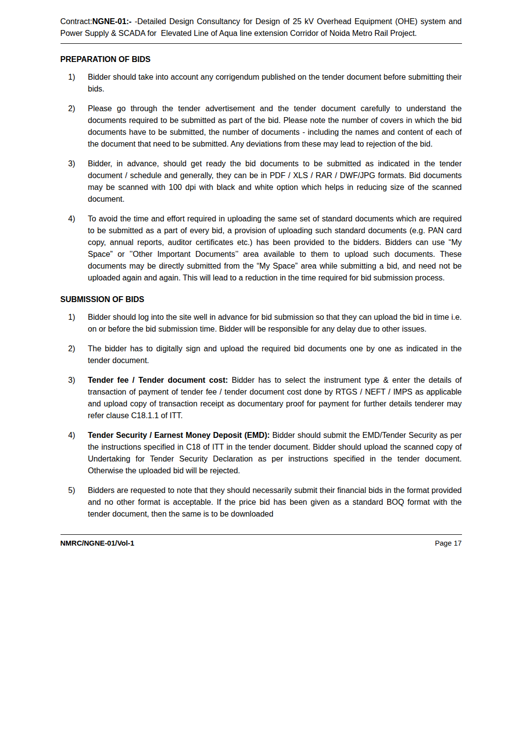Contract:NGNE-01:- -Detailed Design Consultancy for Design of 25 kV Overhead Equipment (OHE) system and Power Supply & SCADA for Elevated Line of Aqua line extension Corridor of Noida Metro Rail Project.
PREPARATION OF BIDS
Bidder should take into account any corrigendum published on the tender document before submitting their bids.
Please go through the tender advertisement and the tender document carefully to understand the documents required to be submitted as part of the bid. Please note the number of covers in which the bid documents have to be submitted, the number of documents - including the names and content of each of the document that need to be submitted. Any deviations from these may lead to rejection of the bid.
Bidder, in advance, should get ready the bid documents to be submitted as indicated in the tender document / schedule and generally, they can be in PDF / XLS / RAR / DWF/JPG formats. Bid documents may be scanned with 100 dpi with black and white option which helps in reducing size of the scanned document.
To avoid the time and effort required in uploading the same set of standard documents which are required to be submitted as a part of every bid, a provision of uploading such standard documents (e.g. PAN card copy, annual reports, auditor certificates etc.) has been provided to the bidders. Bidders can use “My Space” or ’’Other Important Documents’’ area available to them to upload such documents. These documents may be directly submitted from the “My Space” area while submitting a bid, and need not be uploaded again and again. This will lead to a reduction in the time required for bid submission process.
SUBMISSION OF BIDS
Bidder should log into the site well in advance for bid submission so that they can upload the bid in time i.e. on or before the bid submission time. Bidder will be responsible for any delay due to other issues.
The bidder has to digitally sign and upload the required bid documents one by one as indicated in the tender document.
Tender fee / Tender document cost: Bidder has to select the instrument type & enter the details of transaction of payment of tender fee / tender document cost done by RTGS / NEFT / IMPS as applicable and upload copy of transaction receipt as documentary proof for payment for further details tenderer may refer clause C18.1.1 of ITT.
Tender Security / Earnest Money Deposit (EMD): Bidder should submit the EMD/Tender Security as per the instructions specified in C18 of ITT in the tender document. Bidder should upload the scanned copy of Undertaking for Tender Security Declaration as per instructions specified in the tender document. Otherwise the uploaded bid will be rejected.
Bidders are requested to note that they should necessarily submit their financial bids in the format provided and no other format is acceptable. If the price bid has been given as a standard BOQ format with the tender document, then the same is to be downloaded
NMRC/NGNE-01/Vol-1 Page 17